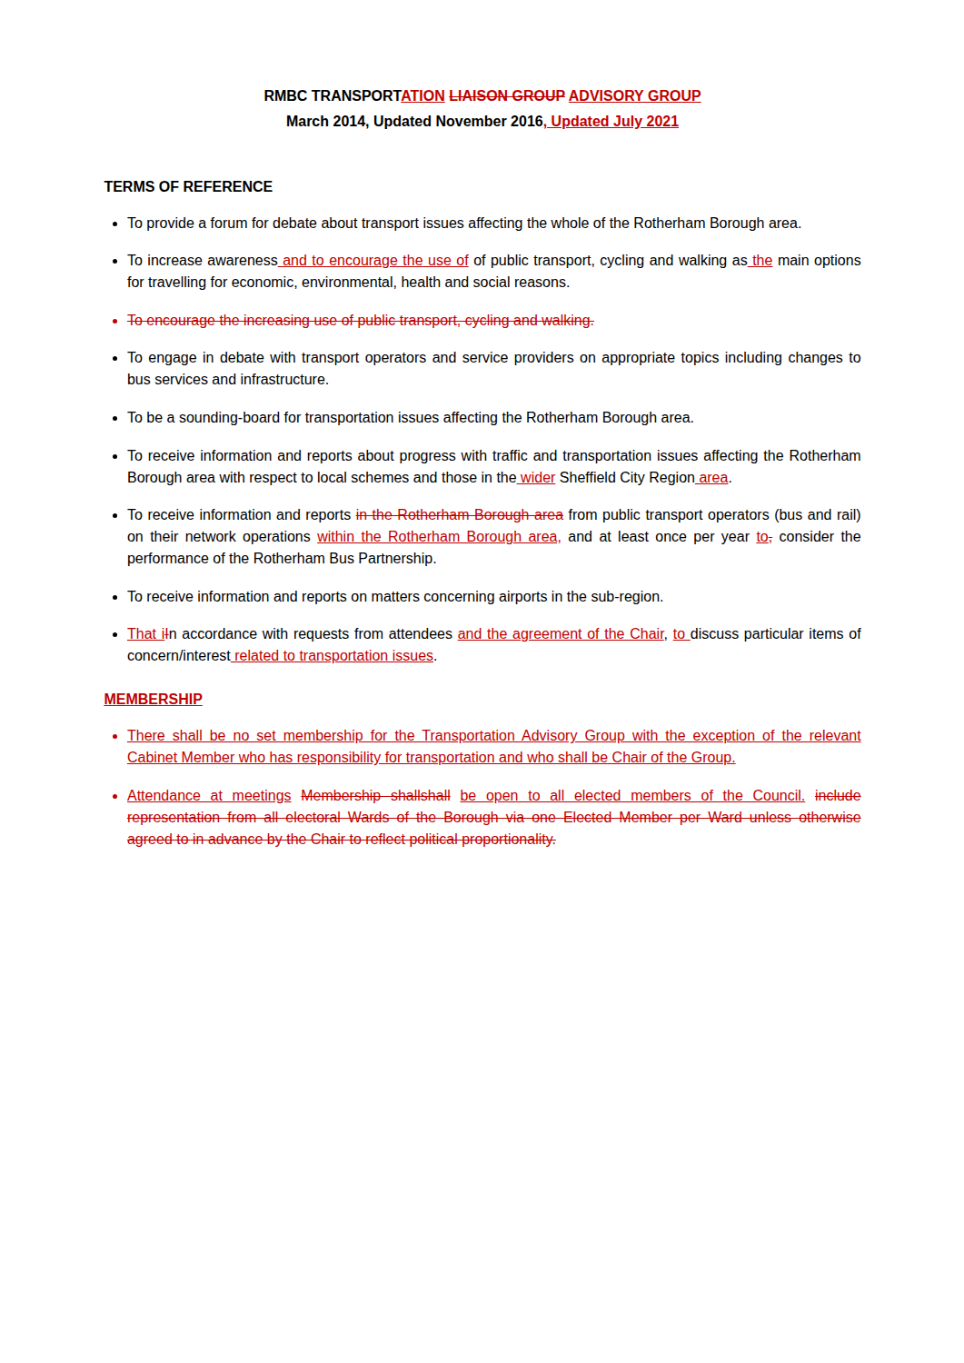RMBC TRANSPORTATION LIAISON GROUP ADVISORY GROUP
March 2014, Updated November 2016, Updated July 2021
TERMS OF REFERENCE
To provide a forum for debate about transport issues affecting the whole of the Rotherham Borough area.
To increase awareness and to encourage the use of of public transport, cycling and walking as the main options for travelling for economic, environmental, health and social reasons.
To encourage the increasing use of public transport, cycling and walking.
To engage in debate with transport operators and service providers on appropriate topics including changes to bus services and infrastructure.
To be a sounding-board for transportation issues affecting the Rotherham Borough area.
To receive information and reports about progress with traffic and transportation issues affecting the Rotherham Borough area with respect to local schemes and those in the wider Sheffield City Region area.
To receive information and reports in the Rotherham Borough area from public transport operators (bus and rail) on their network operations within the Rotherham Borough area, and at least once per year to, consider the performance of the Rotherham Bus Partnership.
To receive information and reports on matters concerning airports in the sub-region.
That i In accordance with requests from attendees and the agreement of the Chair, to discuss particular items of concern/interest related to transportation issues.
MEMBERSHIP
There shall be no set membership for the Transportation Advisory Group with the exception of the relevant Cabinet Member who has responsibility for transportation and who shall be Chair of the Group.
Attendance at meetings Membership shall shall be open to all elected members of the Council. include representation from all electoral Wards of the Borough via one Elected Member per Ward unless otherwise agreed to in advance by the Chair to reflect political proportionality.